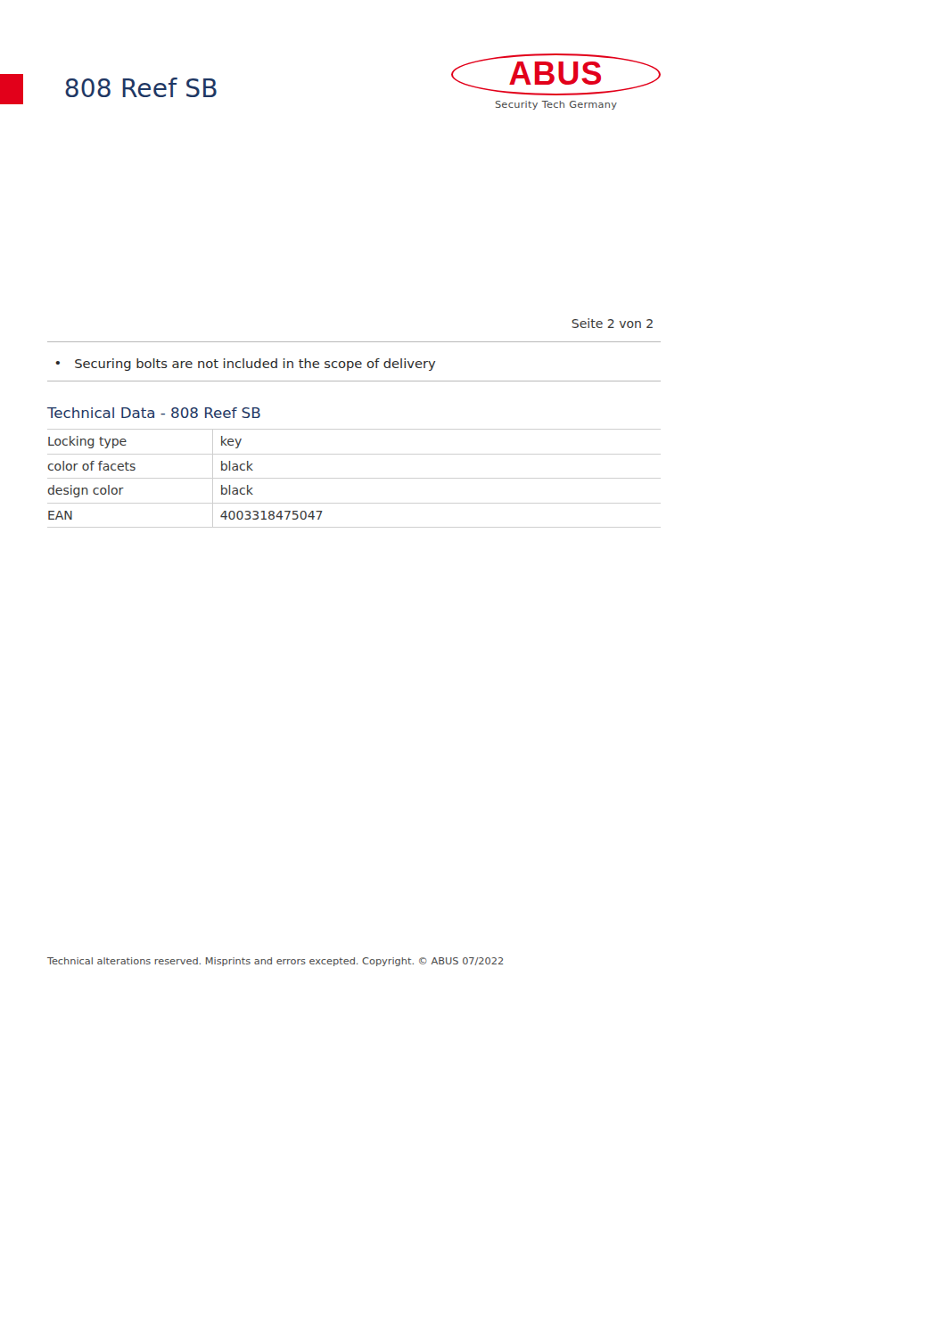808 Reef SB
ABUS
Security Tech Germany
Seite 2 von 2
Securing bolts are not included in the scope of delivery
Technical Data - 808 Reef SB
| Locking type | key |
| color of facets | black |
| design color | black |
| EAN | 4003318475047 |
Technical alterations reserved. Misprints and errors excepted. Copyright. © ABUS 07/2022